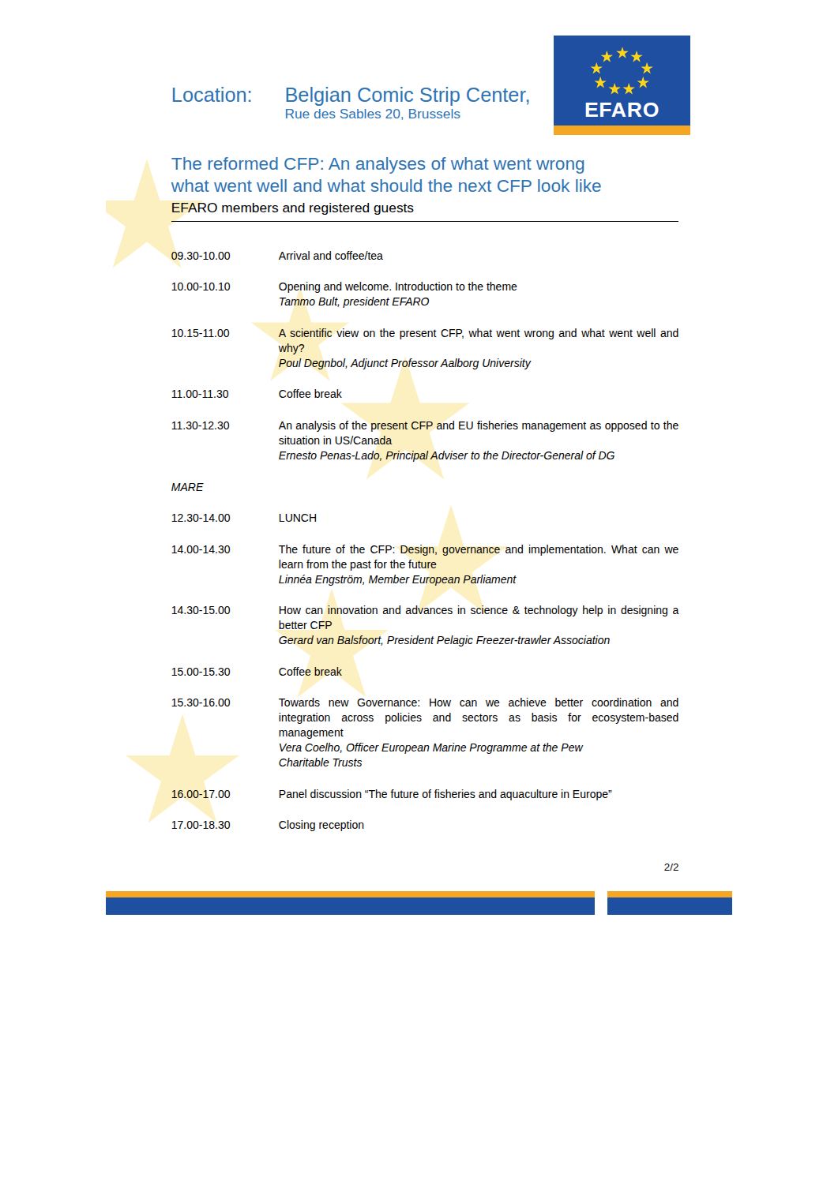EFARO
Location: Belgian Comic Strip Center, Rue des Sables 20, Brussels
The reformed CFP: An analyses of what went wrong
what went well and what should the next CFP look like
EFARO members and registered guests
| 09.30-10.00 | Arrival and coffee/tea |
| 10.00-10.10 | Opening and welcome. Introduction to the theme Tammo Bult, president EFARO |
| 10.15-11.00 | A scientific view on the present CFP, what went wrong and what went well and why? Poul Degnbol, Adjunct Professor Aalborg University |
| 11.00-11.30 | Coffee break |
| 11.30-12.30 | An analysis of the present CFP and EU fisheries management as opposed to the situation in US/Canada Ernesto Penas-Lado, Principal Adviser to the Director-General of DG |
| MARE | |
| 12.30-14.00 | LUNCH |
| 14.00-14.30 | The future of the CFP: Design, governance and implementation. What can we learn from the past for the future Linnéa Engström, Member European Parliament |
| 14.30-15.00 | How can innovation and advances in science & technology help in designing a better CFP Gerard van Balsfoort, President Pelagic Freezer-trawler Association |
| 15.00-15.30 | Coffee break |
| 15.30-16.00 | Towards new Governance: How can we achieve better coordination and integration across policies and sectors as basis for ecosystem-based management Vera Coelho, Officer European Marine Programme at the Pew Charitable Trusts |
| 16.00-17.00 | Panel discussion “The future of fisheries and aquaculture in Europe” |
| 17.00-18.30 | Closing reception |
2/2